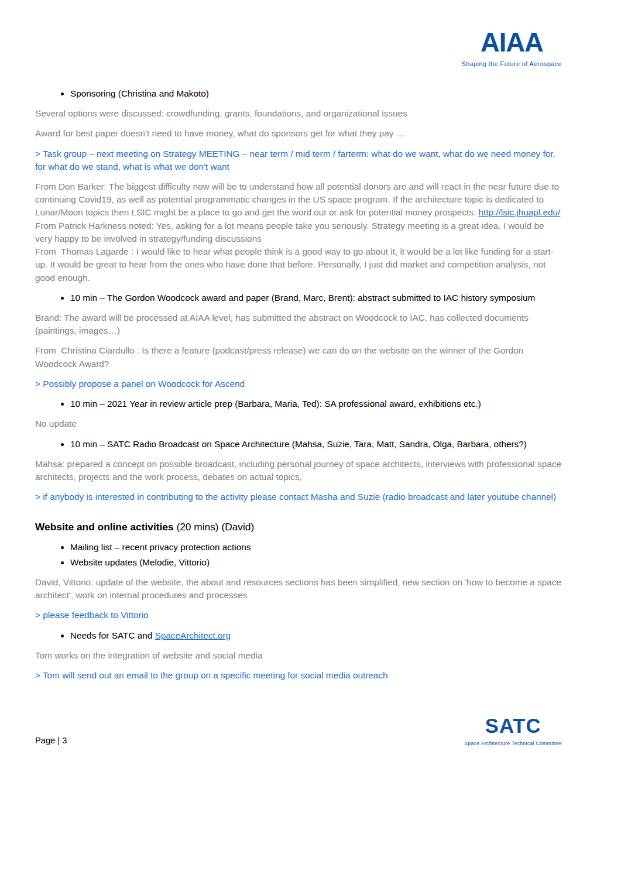AIAA
Shaping the Future of Aerospace
Sponsoring (Christina and Makoto)
Several options were discussed: crowdfunding, grants, foundations, and organizational issues
Award for best paper doesn't need to have money, what do sponsors get for what they pay …
> Task group – next meeting on Strategy MEETING – near term / mid term / farterm: what do we want, what do we need money for, for what do we stand, what is what we don't want
From Don Barker: The biggest difficulty now will be to understand how all potential donors are and will react in the near future due to continuing Covid19, as well as potential programmatic changes in the US space program. If the architecture topic is dedicated to Lunar/Moon topics then LSIC might be a place to go and get the word out or ask for potential money prospects. http://lsic.jhuapl.edu/
From Patrick Harkness noted: Yes, asking for a lot means people take you seriously. Strategy meeting is a great idea. I would be very happy to be involved in strategy/funding discussions
From Thomas Lagarde : I would like to hear what people think is a good way to go about it, it would be a lot like funding for a start-up. It would be great to hear from the ones who have done that before. Personally, I just did market and competition analysis, not good enough.
10 min – The Gordon Woodcock award and paper (Brand, Marc, Brent): abstract submitted to IAC history symposium
Brand: The award will be processed at AIAA level, has submitted the abstract on Woodcock to IAC, has collected documents (paintings, images…)
From Christina Ciardullo : Is there a feature (podcast/press release) we can do on the website on the winner of the Gordon Woodcock Award?
> Possibly propose a panel on Woodcock for Ascend
10 min – 2021 Year in review article prep (Barbara, Maria, Ted): SA professional award, exhibitions etc.)
No update
10 min – SATC Radio Broadcast on Space Architecture (Mahsa, Suzie, Tara, Matt, Sandra, Olga, Barbara, others?)
Mahsa: prepared a concept on possible broadcast, including personal journey of space architects, interviews with professional space architects, projects and the work process, debates on actual topics,
> if anybody is interested in contributing to the activity please contact Masha and Suzie (radio broadcast and later youtube channel)
Website and online activities (20 mins) (David)
Mailing list – recent privacy protection actions
Website updates (Melodie, Vittorio)
David, Vittorio: update of the website, the about and resources sections has been simplified, new section on 'how to become a space architect', work on internal procedures and processes
> please feedback to Vittorio
Needs for SATC and SpaceArchitect.org
Tom works on the integration of website and social media
> Tom will send out an email to the group on a specific meeting for social media outreach
Page | 3
SATC
Space Architecture Technical Committee